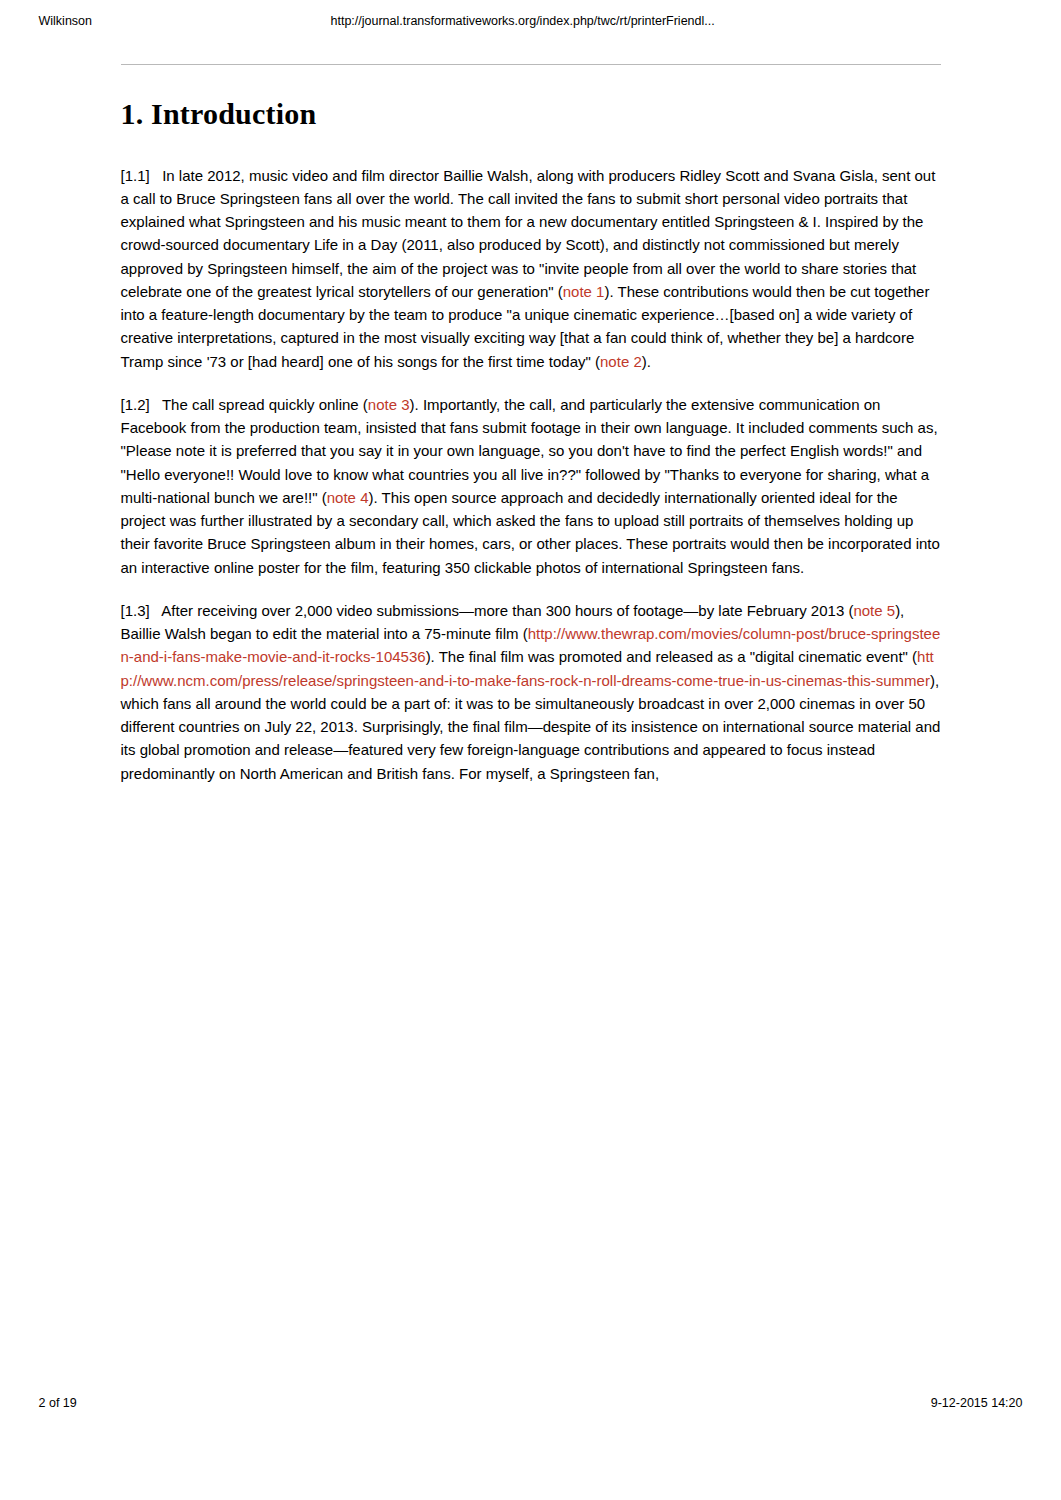Wilkinson http://journal.transformativeworks.org/index.php/twc/rt/printerFriendl...
1. Introduction
[1.1] In late 2012, music video and film director Baillie Walsh, along with producers Ridley Scott and Svana Gisla, sent out a call to Bruce Springsteen fans all over the world. The call invited the fans to submit short personal video portraits that explained what Springsteen and his music meant to them for a new documentary entitled Springsteen & I. Inspired by the crowd-sourced documentary Life in a Day (2011, also produced by Scott), and distinctly not commissioned but merely approved by Springsteen himself, the aim of the project was to "invite people from all over the world to share stories that celebrate one of the greatest lyrical storytellers of our generation" (note 1). These contributions would then be cut together into a feature-length documentary by the team to produce "a unique cinematic experience…[based on] a wide variety of creative interpretations, captured in the most visually exciting way [that a fan could think of, whether they be] a hardcore Tramp since '73 or [had heard] one of his songs for the first time today" (note 2).
[1.2] The call spread quickly online (note 3). Importantly, the call, and particularly the extensive communication on Facebook from the production team, insisted that fans submit footage in their own language. It included comments such as, "Please note it is preferred that you say it in your own language, so you don't have to find the perfect English words!" and "Hello everyone!! Would love to know what countries you all live in??" followed by "Thanks to everyone for sharing, what a multi-national bunch we are!!" (note 4). This open source approach and decidedly internationally oriented ideal for the project was further illustrated by a secondary call, which asked the fans to upload still portraits of themselves holding up their favorite Bruce Springsteen album in their homes, cars, or other places. These portraits would then be incorporated into an interactive online poster for the film, featuring 350 clickable photos of international Springsteen fans.
[1.3] After receiving over 2,000 video submissions—more than 300 hours of footage—by late February 2013 (note 5), Baillie Walsh began to edit the material into a 75-minute film (http://www.thewrap.com/movies/column-post/bruce-springsteen-and-i-fans-make-movie-and-it-rocks-104536). The final film was promoted and released as a "digital cinematic event" (http://www.ncm.com/press/release/springsteen-and-i-to-make-fans-rock-n-roll-dreams-come-true-in-us-cinemas-this-summer), which fans all around the world could be a part of: it was to be simultaneously broadcast in over 2,000 cinemas in over 50 different countries on July 22, 2013. Surprisingly, the final film—despite of its insistence on international source material and its global promotion and release—featured very few foreign-language contributions and appeared to focus instead predominantly on North American and British fans. For myself, a Springsteen fan,
2 of 19 9-12-2015 14:20